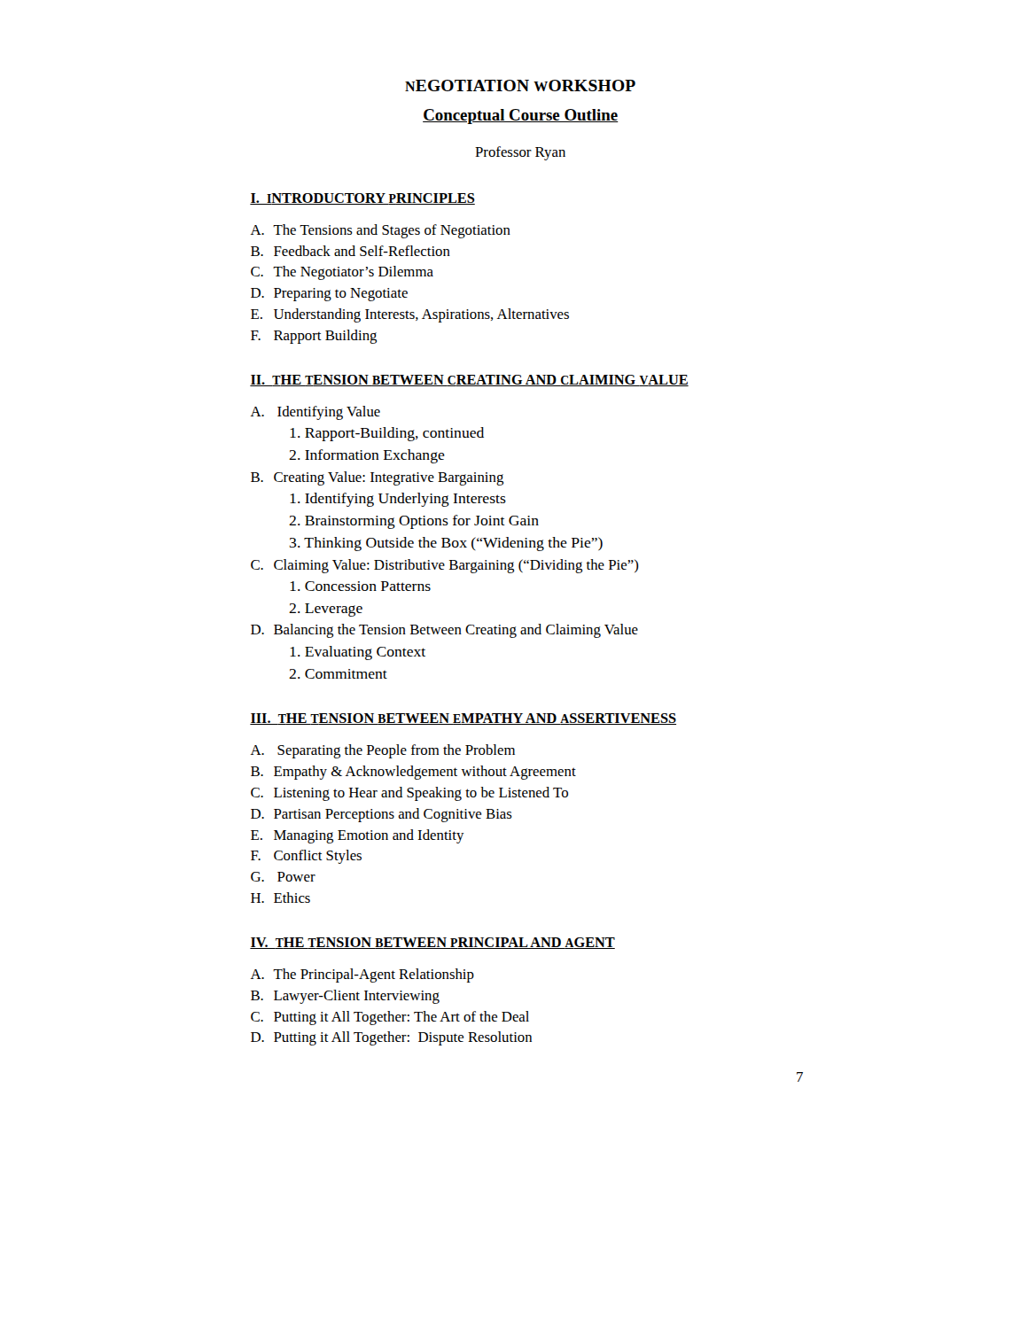NEGOTIATION WORKSHOP
Conceptual Course Outline
Professor Ryan
I. INTRODUCTORY PRINCIPLES
A. The Tensions and Stages of Negotiation
B. Feedback and Self-Reflection
C. The Negotiator’s Dilemma
D. Preparing to Negotiate
E. Understanding Interests, Aspirations, Alternatives
F. Rapport Building
II. THE TENSION BETWEEN CREATING AND CLAIMING VALUE
A. Identifying Value
1. Rapport-Building, continued
2. Information Exchange
B. Creating Value: Integrative Bargaining
1. Identifying Underlying Interests
2. Brainstorming Options for Joint Gain
3. Thinking Outside the Box (“Widening the Pie”)
C. Claiming Value: Distributive Bargaining (“Dividing the Pie”)
1. Concession Patterns
2. Leverage
D. Balancing the Tension Between Creating and Claiming Value
1. Evaluating Context
2. Commitment
III. THE TENSION BETWEEN EMPATHY AND ASSERTIVENESS
A. Separating the People from the Problem
B. Empathy & Acknowledgement without Agreement
C. Listening to Hear and Speaking to be Listened To
D. Partisan Perceptions and Cognitive Bias
E. Managing Emotion and Identity
F. Conflict Styles
G. Power
H. Ethics
IV. THE TENSION BETWEEN PRINCIPAL AND AGENT
A. The Principal-Agent Relationship
B. Lawyer-Client Interviewing
C. Putting it All Together: The Art of the Deal
D. Putting it All Together: Dispute Resolution
7